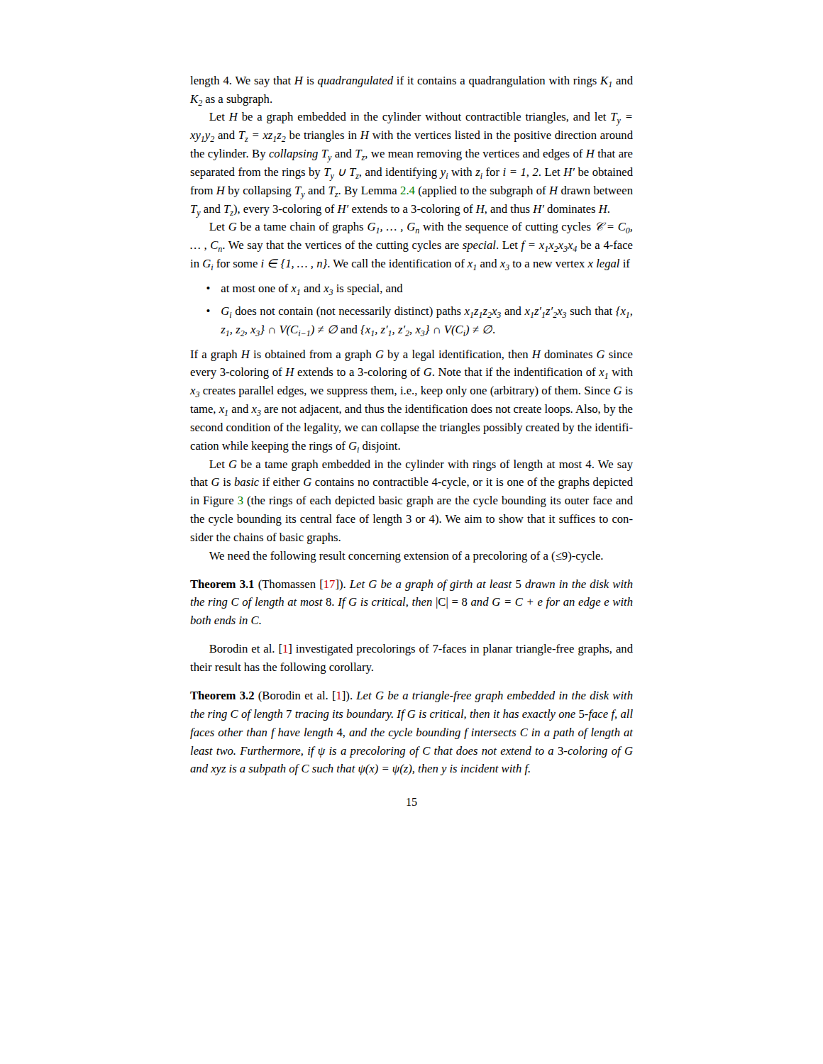length 4. We say that H is quadrangulated if it contains a quadrangulation with rings K1 and K2 as a subgraph.
Let H be a graph embedded in the cylinder without contractible triangles, and let Ty = xy1y2 and Tz = xz1z2 be triangles in H with the vertices listed in the positive direction around the cylinder. By collapsing Ty and Tz, we mean removing the vertices and edges of H that are separated from the rings by Ty ∪ Tz, and identifying yi with zi for i = 1, 2. Let H′ be obtained from H by collapsing Ty and Tz. By Lemma 2.4 (applied to the subgraph of H drawn between Ty and Tz), every 3-coloring of H′ extends to a 3-coloring of H, and thus H′ dominates H.
Let G be a tame chain of graphs G1, … , Gn with the sequence of cutting cycles 𝒞 = C0, … , Cn. We say that the vertices of the cutting cycles are special. Let f = x1x2x3x4 be a 4-face in Gi for some i ∈ {1, … , n}. We call the identification of x1 and x3 to a new vertex x legal if
at most one of x1 and x3 is special, and
Gi does not contain (not necessarily distinct) paths x1z1z2x3 and x1z′1z′2x3 such that {x1, z1, z2, x3} ∩ V(Ci−1) ≠ ∅ and {x1, z′1, z′2, x3} ∩ V(Ci) ≠ ∅.
If a graph H is obtained from a graph G by a legal identification, then H dominates G since every 3-coloring of H extends to a 3-coloring of G. Note that if the indentification of x1 with x3 creates parallel edges, we suppress them, i.e., keep only one (arbitrary) of them. Since G is tame, x1 and x3 are not adjacent, and thus the identification does not create loops. Also, by the second condition of the legality, we can collapse the triangles possibly created by the identification while keeping the rings of Gi disjoint.
Let G be a tame graph embedded in the cylinder with rings of length at most 4. We say that G is basic if either G contains no contractible 4-cycle, or it is one of the graphs depicted in Figure 3 (the rings of each depicted basic graph are the cycle bounding its outer face and the cycle bounding its central face of length 3 or 4). We aim to show that it suffices to consider the chains of basic graphs.
We need the following result concerning extension of a precoloring of a (≤9)-cycle.
Theorem 3.1 (Thomassen [17]). Let G be a graph of girth at least 5 drawn in the disk with the ring C of length at most 8. If G is critical, then |C| = 8 and G = C + e for an edge e with both ends in C.
Borodin et al. [1] investigated precolorings of 7-faces in planar triangle-free graphs, and their result has the following corollary.
Theorem 3.2 (Borodin et al. [1]). Let G be a triangle-free graph embedded in the disk with the ring C of length 7 tracing its boundary. If G is critical, then it has exactly one 5-face f, all faces other than f have length 4, and the cycle bounding f intersects C in a path of length at least two. Furthermore, if ψ is a precoloring of C that does not extend to a 3-coloring of G and xyz is a subpath of C such that ψ(x) = ψ(z), then y is incident with f.
15